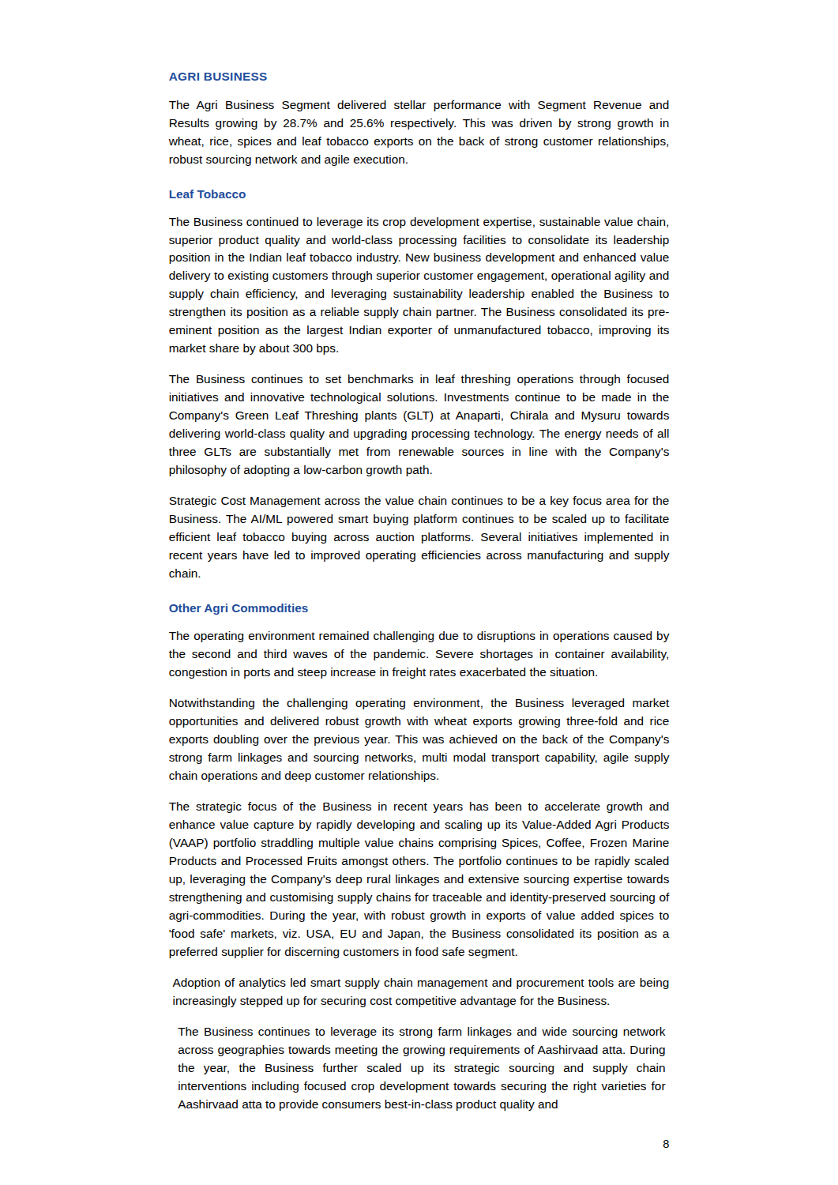AGRI BUSINESS
The Agri Business Segment delivered stellar performance with Segment Revenue and Results growing by 28.7% and 25.6% respectively. This was driven by strong growth in wheat, rice, spices and leaf tobacco exports on the back of strong customer relationships, robust sourcing network and agile execution.
Leaf Tobacco
The Business continued to leverage its crop development expertise, sustainable value chain, superior product quality and world-class processing facilities to consolidate its leadership position in the Indian leaf tobacco industry. New business development and enhanced value delivery to existing customers through superior customer engagement, operational agility and supply chain efficiency, and leveraging sustainability leadership enabled the Business to strengthen its position as a reliable supply chain partner. The Business consolidated its pre-eminent position as the largest Indian exporter of unmanufactured tobacco, improving its market share by about 300 bps.
The Business continues to set benchmarks in leaf threshing operations through focused initiatives and innovative technological solutions. Investments continue to be made in the Company's Green Leaf Threshing plants (GLT) at Anaparti, Chirala and Mysuru towards delivering world-class quality and upgrading processing technology. The energy needs of all three GLTs are substantially met from renewable sources in line with the Company's philosophy of adopting a low-carbon growth path.
Strategic Cost Management across the value chain continues to be a key focus area for the Business. The AI/ML powered smart buying platform continues to be scaled up to facilitate efficient leaf tobacco buying across auction platforms. Several initiatives implemented in recent years have led to improved operating efficiencies across manufacturing and supply chain.
Other Agri Commodities
The operating environment remained challenging due to disruptions in operations caused by the second and third waves of the pandemic. Severe shortages in container availability, congestion in ports and steep increase in freight rates exacerbated the situation.
Notwithstanding the challenging operating environment, the Business leveraged market opportunities and delivered robust growth with wheat exports growing three-fold and rice exports doubling over the previous year. This was achieved on the back of the Company's strong farm linkages and sourcing networks, multi modal transport capability, agile supply chain operations and deep customer relationships.
The strategic focus of the Business in recent years has been to accelerate growth and enhance value capture by rapidly developing and scaling up its Value-Added Agri Products (VAAP) portfolio straddling multiple value chains comprising Spices, Coffee, Frozen Marine Products and Processed Fruits amongst others. The portfolio continues to be rapidly scaled up, leveraging the Company's deep rural linkages and extensive sourcing expertise towards strengthening and customising supply chains for traceable and identity-preserved sourcing of agri-commodities. During the year, with robust growth in exports of value added spices to 'food safe' markets, viz. USA, EU and Japan, the Business consolidated its position as a preferred supplier for discerning customers in food safe segment.
Adoption of analytics led smart supply chain management and procurement tools are being increasingly stepped up for securing cost competitive advantage for the Business.
The Business continues to leverage its strong farm linkages and wide sourcing network across geographies towards meeting the growing requirements of Aashirvaad atta. During the year, the Business further scaled up its strategic sourcing and supply chain interventions including focused crop development towards securing the right varieties for Aashirvaad atta to provide consumers best-in-class product quality and
8